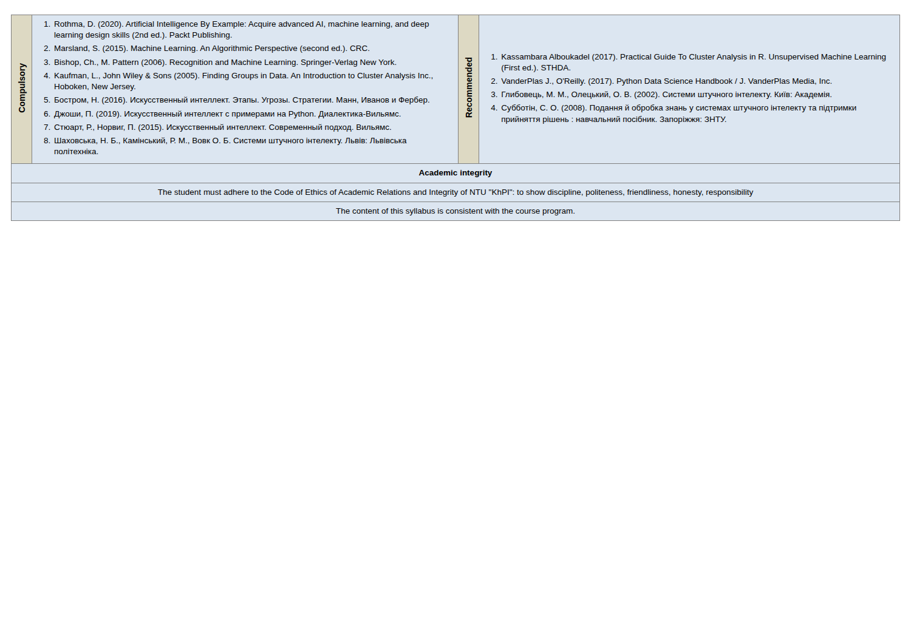| Compulsory | Rothma, D. (2020). Artificial Intelligence By Example: Acquire advanced AI, machine learning, and deep learning design skills (2nd ed.). Packt Publishing. Marsland, S. (2015). Machine Learning. An Algorithmic Perspective (second ed.). CRC. Bishop, Ch., M. Pattern (2006). Recognition and Machine Learning. Springer-Verlag New York. Kaufman, L., John Wiley & Sons (2005). Finding Groups in Data. An Introduction to Cluster Analysis Inc., Hoboken, New Jersey. Бостром, Н. (2016). Искусственный интеллект. Этапы. Угрозы. Стратегии. Манн, Иванов и Фербер. Джоши, П. (2019). Искусственный интеллект с примерами на Python. Диалектика-Вильямс. Стюарт, Р., Норвиг, П. (2015). Искусственный интеллект. Современный подход. Вильямс. Шаховська, Н. Б., Камінський, Р. М., Вовк О. Б. Системи штучного інтелекту. Львів: Львівська політехніка. | Recommended | Kassambara Alboukadel (2017). Practical Guide To Cluster Analysis in R. Unsupervised Machine Learning (First ed.). STHDA. VanderPlas J., O'Reilly. (2017). Python Data Science Handbook / J. VanderPlas Media, Inc. Глибовець, М. М., Олецький, О. В. (2002). Системи штучного інтелекту. Київ: Академія. Субботін, С. О. (2008). Подання й обробка знань у системах штучного інтелекту та підтримки прийняття рішень : навчальний посібник. Запоріжжя: ЗНТУ. |
| Academic integrity |
| The student must adhere to the Code of Ethics of Academic Relations and Integrity of NTU "KhPI": to show discipline, politeness, friendliness, honesty, responsibility |
| The content of this syllabus is consistent with the course program. |